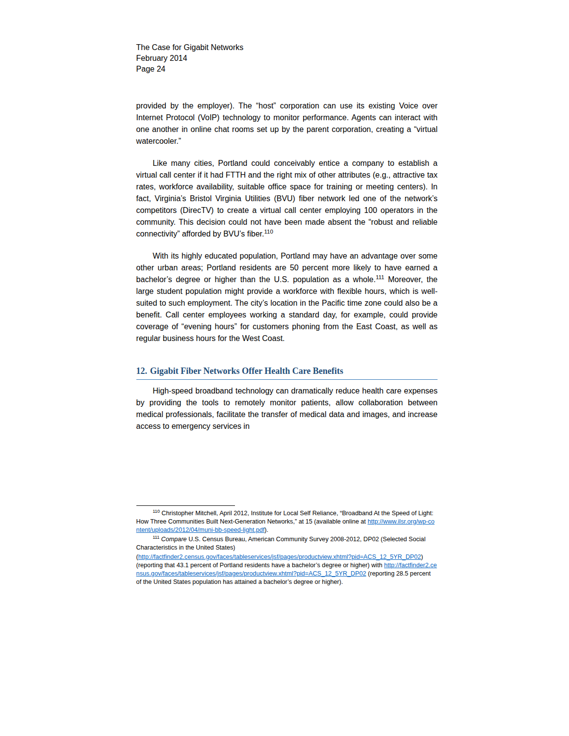The Case for Gigabit Networks
February 2014
Page 24
provided by the employer). The “host” corporation can use its existing Voice over Internet Protocol (VoIP) technology to monitor performance. Agents can interact with one another in online chat rooms set up by the parent corporation, creating a “virtual watercooler.”
Like many cities, Portland could conceivably entice a company to establish a virtual call center if it had FTTH and the right mix of other attributes (e.g., attractive tax rates, workforce availability, suitable office space for training or meeting centers). In fact, Virginia’s Bristol Virginia Utilities (BVU) fiber network led one of the network’s competitors (DirecTV) to create a virtual call center employing 100 operators in the community. This decision could not have been made absent the “robust and reliable connectivity” afforded by BVU’s fiber.110
With its highly educated population, Portland may have an advantage over some other urban areas; Portland residents are 50 percent more likely to have earned a bachelor’s degree or higher than the U.S. population as a whole.111 Moreover, the large student population might provide a workforce with flexible hours, which is well-suited to such employment. The city’s location in the Pacific time zone could also be a benefit. Call center employees working a standard day, for example, could provide coverage of “evening hours” for customers phoning from the East Coast, as well as regular business hours for the West Coast.
12. Gigabit Fiber Networks Offer Health Care Benefits
High-speed broadband technology can dramatically reduce health care expenses by providing the tools to remotely monitor patients, allow collaboration between medical professionals, facilitate the transfer of medical data and images, and increase access to emergency services in
110 Christopher Mitchell, April 2012, Institute for Local Self Reliance, “Broadband At the Speed of Light: How Three Communities Built Next-Generation Networks,” at 15 (available online at http://www.ilsr.org/wp-content/uploads/2012/04/muni-bb-speed-light.pdf).
111 Compare U.S. Census Bureau, American Community Survey 2008-2012, DP02 (Selected Social Characteristics in the United States)
(http://factfinder2.census.gov/faces/tableservices/jsf/pages/productview.xhtml?pid=ACS_12_5YR_DP02) (reporting that 43.1 percent of Portland residents have a bachelor’s degree or higher) with http://factfinder2.census.gov/faces/tableservices/jsf/pages/productview.xhtml?pid=ACS_12_5YR_DP02 (reporting 28.5 percent of the United States population has attained a bachelor’s degree or higher).